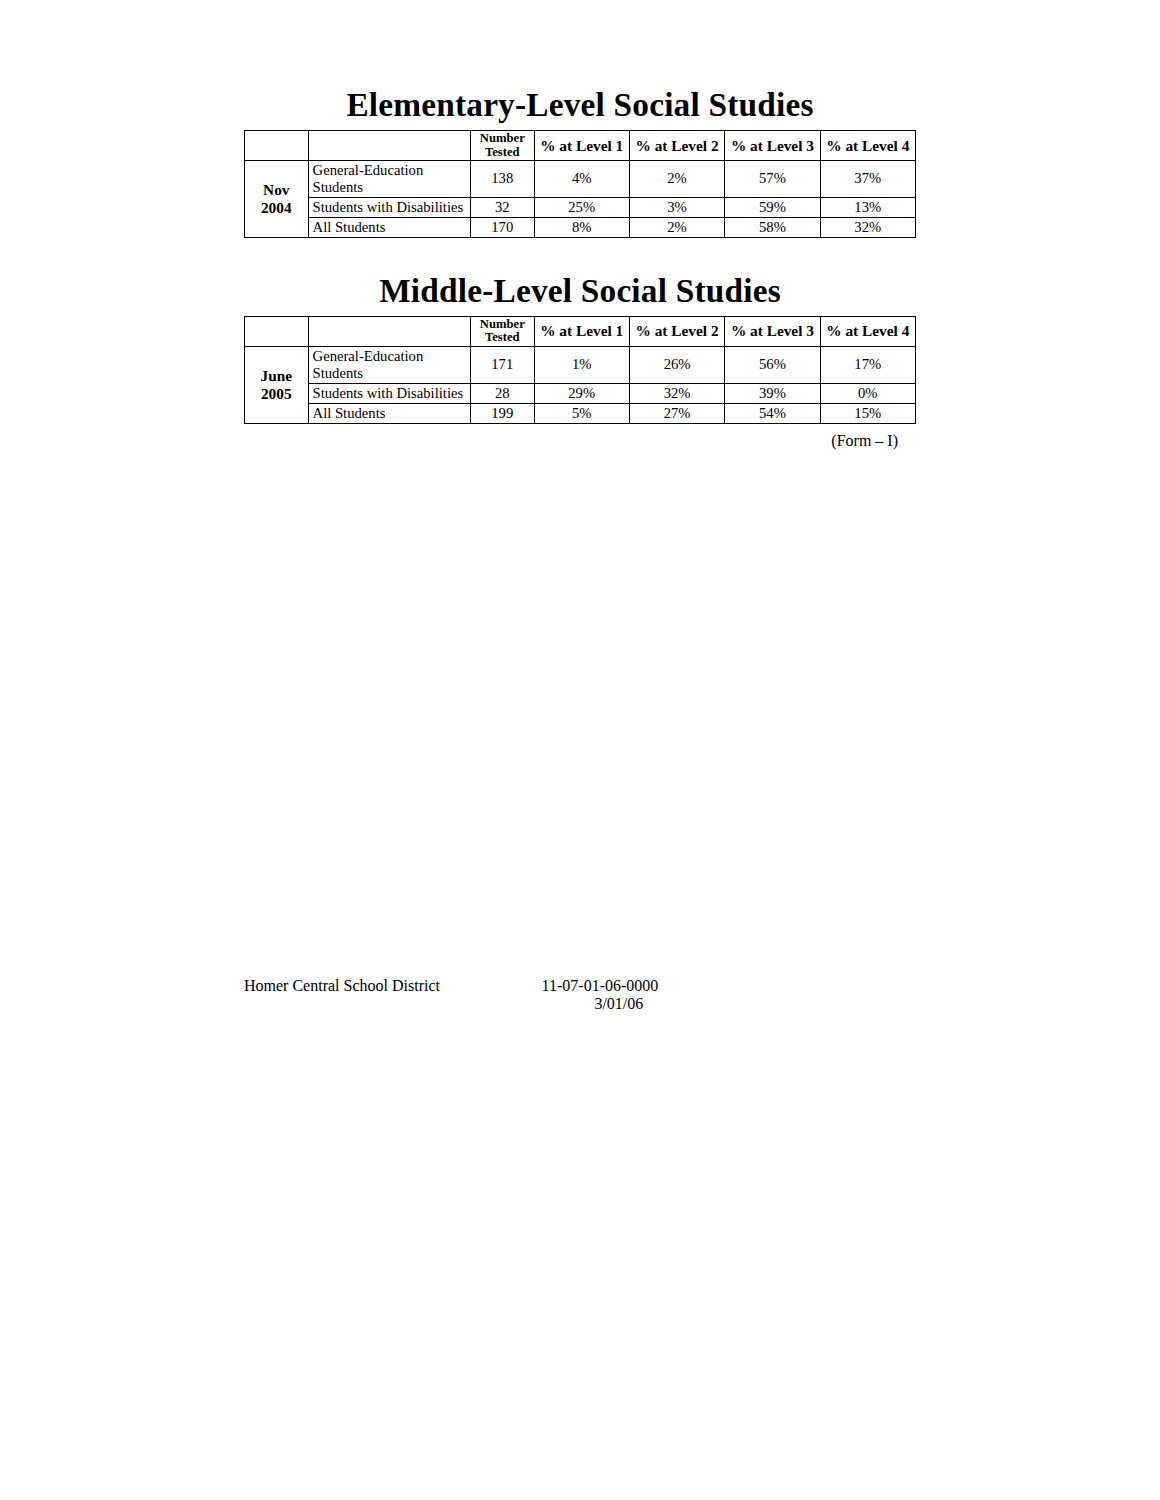Elementary-Level Social Studies
| | | Number Tested | % at Level 1 | % at Level 2 | % at Level 3 | % at Level 4 |
| --- | --- | --- | --- | --- | --- | --- |
| Nov 2004 | General-Education Students | 138 | 4% | 2% | 57% | 37% |
| Students with Disabilities | 32 | 25% | 3% | 59% | 13% |
| All Students | 170 | 8% | 2% | 58% | 32% |
Middle-Level Social Studies
| | | Number Tested | % at Level 1 | % at Level 2 | % at Level 3 | % at Level 4 |
| --- | --- | --- | --- | --- | --- | --- |
| June 2005 | General-Education Students | 171 | 1% | 26% | 56% | 17% |
| Students with Disabilities | 28 | 29% | 32% | 39% | 0% |
| All Students | 199 | 5% | 27% | 54% | 15% |
(Form – I)
Homer Central School District
11-07-01-06-0000
3/01/06